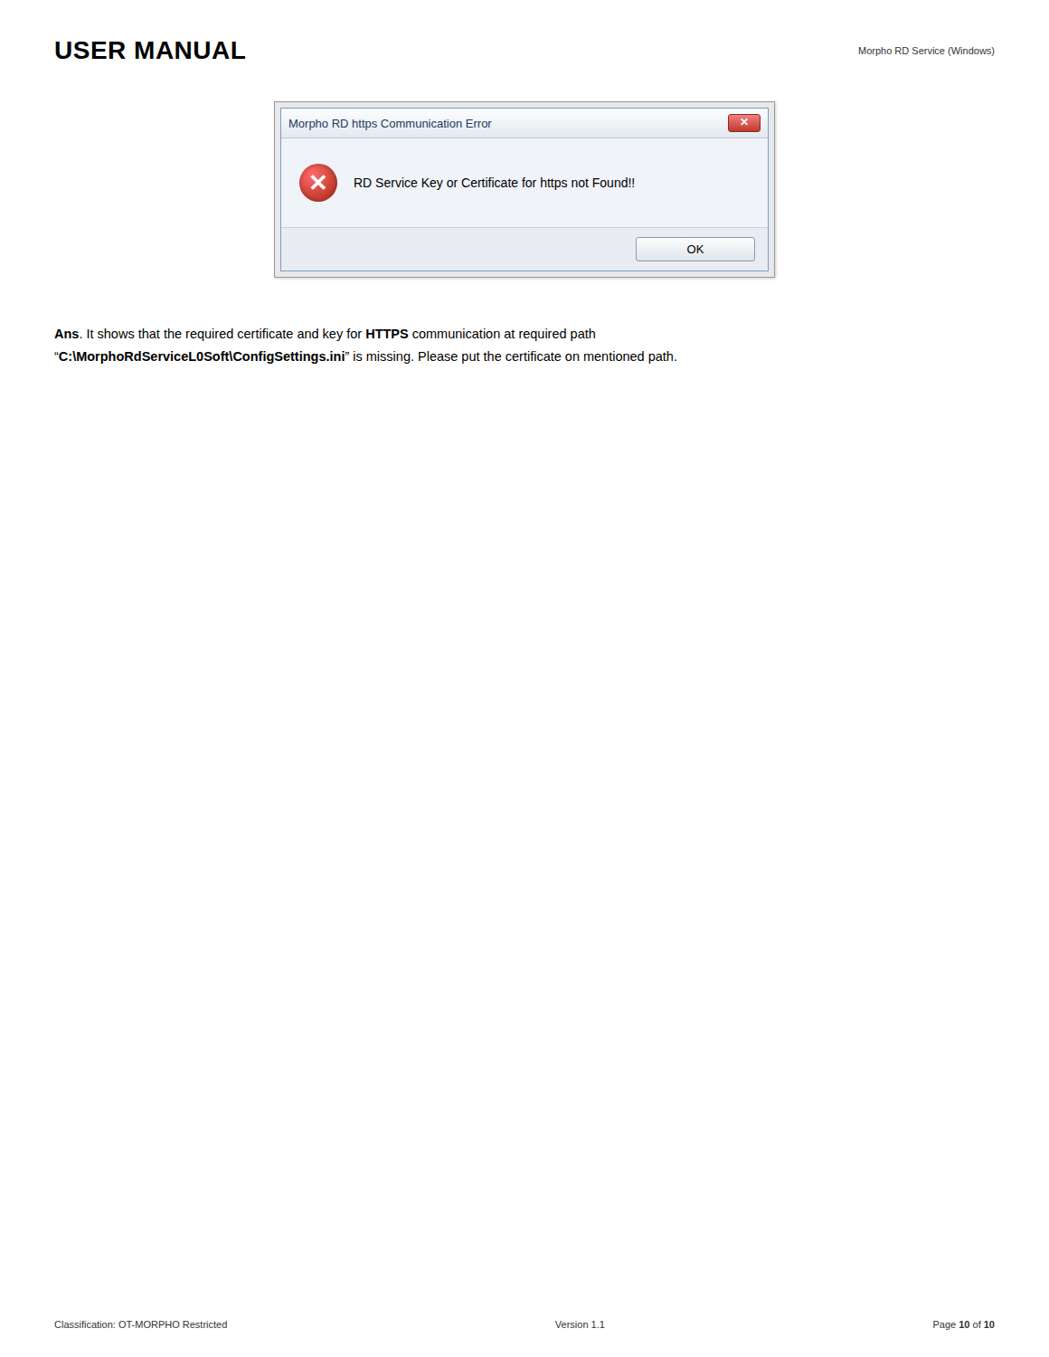USER MANUAL
Morpho RD Service (Windows)
Morpho RD https Communication Error ✕
✕
RD Service Key or Certificate for https not Found!!
OK
Ans. It shows that the required certificate and key for HTTPS communication at required path “C:\MorphoRdServiceL0Soft\ConfigSettings.ini” is missing. Please put the certificate on mentioned path.
Classification: OT-MORPHO Restricted
Version 1.1
Page 10 of 10